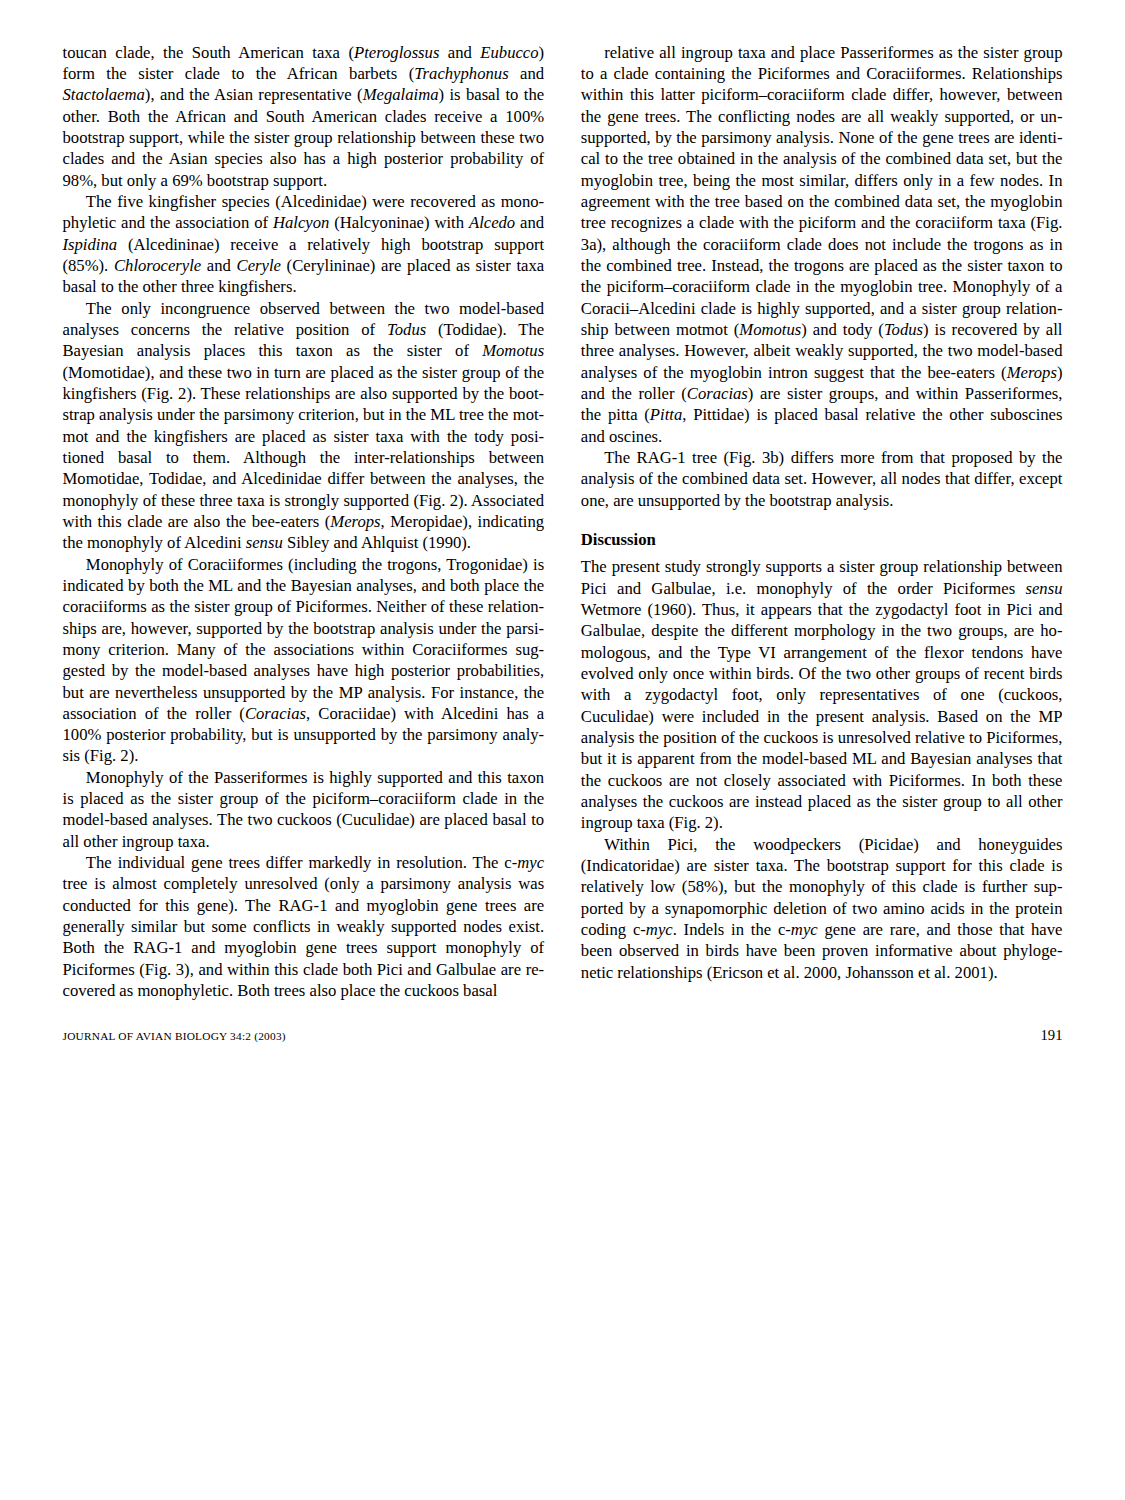toucan clade, the South American taxa (Pteroglossus and Eubucco) form the sister clade to the African barbets (Trachyphonus and Stactolaema), and the Asian representative (Megalaima) is basal to the other. Both the African and South American clades receive a 100% bootstrap support, while the sister group relationship between these two clades and the Asian species also has a high posterior probability of 98%, but only a 69% bootstrap support.
The five kingfisher species (Alcedinidae) were recovered as monophyletic and the association of Halcyon (Halcyoninae) with Alcedo and Ispidina (Alcedininae) receive a relatively high bootstrap support (85%). Chloroceryle and Ceryle (Cerylininae) are placed as sister taxa basal to the other three kingfishers.
The only incongruence observed between the two model-based analyses concerns the relative position of Todus (Todidae). The Bayesian analysis places this taxon as the sister of Momotus (Momotidae), and these two in turn are placed as the sister group of the kingfishers (Fig. 2). These relationships are also supported by the bootstrap analysis under the parsimony criterion, but in the ML tree the motmot and the kingfishers are placed as sister taxa with the tody positioned basal to them. Although the inter-relationships between Momotidae, Todidae, and Alcedinidae differ between the analyses, the monophyly of these three taxa is strongly supported (Fig. 2). Associated with this clade are also the bee-eaters (Merops, Meropidae), indicating the monophyly of Alcedini sensu Sibley and Ahlquist (1990).
Monophyly of Coraciiformes (including the trogons, Trogonidae) is indicated by both the ML and the Bayesian analyses, and both place the coraciiforms as the sister group of Piciformes. Neither of these relationships are, however, supported by the bootstrap analysis under the parsimony criterion. Many of the associations within Coraciiformes suggested by the model-based analyses have high posterior probabilities, but are nevertheless unsupported by the MP analysis. For instance, the association of the roller (Coracias, Coraciidae) with Alcedini has a 100% posterior probability, but is unsupported by the parsimony analysis (Fig. 2).
Monophyly of the Passeriformes is highly supported and this taxon is placed as the sister group of the piciform–coraciiform clade in the model-based analyses. The two cuckoos (Cuculidae) are placed basal to all other ingroup taxa.
The individual gene trees differ markedly in resolution. The c-myc tree is almost completely unresolved (only a parsimony analysis was conducted for this gene). The RAG-1 and myoglobin gene trees are generally similar but some conflicts in weakly supported nodes exist. Both the RAG-1 and myoglobin gene trees support monophyly of Piciformes (Fig. 3), and within this clade both Pici and Galbulae are recovered as monophyletic. Both trees also place the cuckoos basal
relative all ingroup taxa and place Passeriformes as the sister group to a clade containing the Piciformes and Coraciiformes. Relationships within this latter piciform–coraciiform clade differ, however, between the gene trees. The conflicting nodes are all weakly supported, or unsupported, by the parsimony analysis. None of the gene trees are identical to the tree obtained in the analysis of the combined data set, but the myoglobin tree, being the most similar, differs only in a few nodes. In agreement with the tree based on the combined data set, the myoglobin tree recognizes a clade with the piciform and the coraciiform taxa (Fig. 3a), although the coraciiform clade does not include the trogons as in the combined tree. Instead, the trogons are placed as the sister taxon to the piciform–coraciiform clade in the myoglobin tree. Monophyly of a Coracii–Alcedini clade is highly supported, and a sister group relationship between motmot (Momotus) and tody (Todus) is recovered by all three analyses. However, albeit weakly supported, the two model-based analyses of the myoglobin intron suggest that the bee-eaters (Merops) and the roller (Coracias) are sister groups, and within Passeriformes, the pitta (Pitta, Pittidae) is placed basal relative the other suboscines and oscines.
The RAG-1 tree (Fig. 3b) differs more from that proposed by the analysis of the combined data set. However, all nodes that differ, except one, are unsupported by the bootstrap analysis.
Discussion
The present study strongly supports a sister group relationship between Pici and Galbulae, i.e. monophyly of the order Piciformes sensu Wetmore (1960). Thus, it appears that the zygodactyl foot in Pici and Galbulae, despite the different morphology in the two groups, are homologous, and the Type VI arrangement of the flexor tendons have evolved only once within birds. Of the two other groups of recent birds with a zygodactyl foot, only representatives of one (cuckoos, Cuculidae) were included in the present analysis. Based on the MP analysis the position of the cuckoos is unresolved relative to Piciformes, but it is apparent from the model-based ML and Bayesian analyses that the cuckoos are not closely associated with Piciformes. In both these analyses the cuckoos are instead placed as the sister group to all other ingroup taxa (Fig. 2).
Within Pici, the woodpeckers (Picidae) and honeyguides (Indicatoridae) are sister taxa. The bootstrap support for this clade is relatively low (58%), but the monophyly of this clade is further supported by a synapomorphic deletion of two amino acids in the protein coding c-myc. Indels in the c-myc gene are rare, and those that have been observed in birds have been proven informative about phylogenetic relationships (Ericson et al. 2000, Johansson et al. 2001).
JOURNAL OF AVIAN BIOLOGY 34:2 (2003) 191